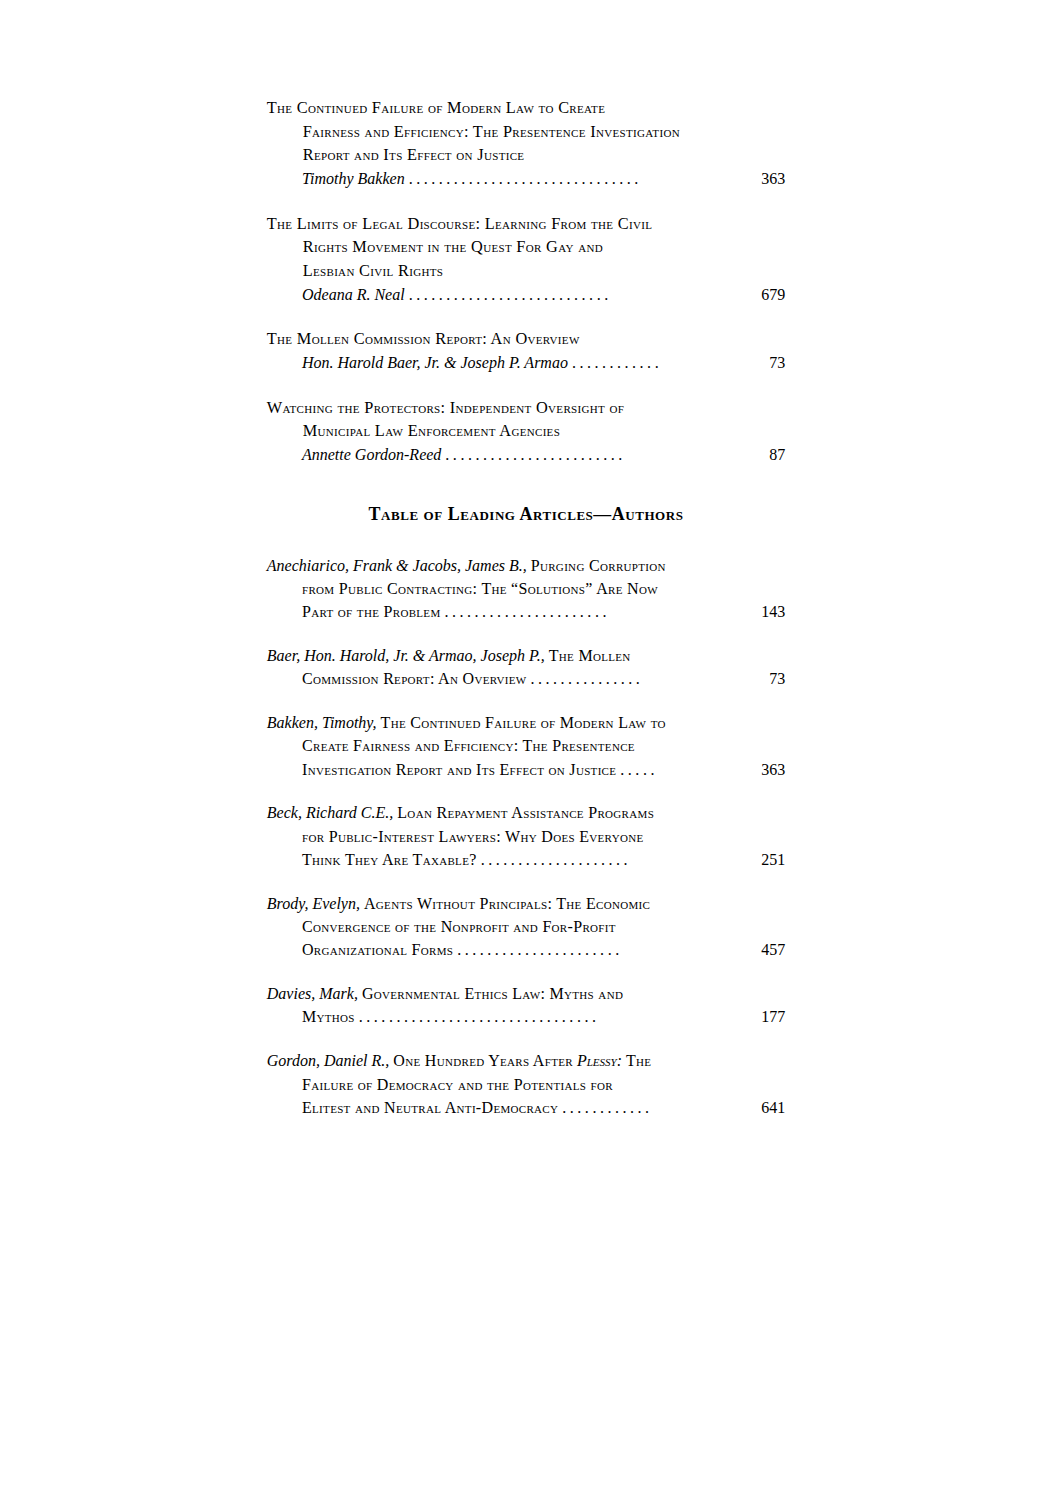The Continued Failure of Modern Law to Create Fairness and Efficiency: The Presentence Investigation Report and Its Effect on Justice Timothy Bakken............................... 363
The Limits of Legal Discourse: Learning From the Civil Rights Movement in the Quest For Gay and Lesbian Civil Rights Odeana R. Neal........................... 679
The Mollen Commission Report: An Overview Hon. Harold Baer, Jr. & Joseph P. Armao............ 73
Watching the Protectors: Independent Oversight of Municipal Law Enforcement Agencies Annette Gordon-Reed........................ 87
Table of Leading Articles—Authors
Anechiarico, Frank & Jacobs, James B., Purging Corruption from Public Contracting: The “Solutions” Are Now Part of the Problem...................... 143
Baer, Hon. Harold, Jr. & Armao, Joseph P., The Mollen Commission Report: An Overview............... 73
Bakken, Timothy, The Continued Failure of Modern Law to Create Fairness and Efficiency: The Presentence Investigation Report and Its Effect on Justice..... 363
Beck, Richard C.E., Loan Repayment Assistance Programs for Public-Interest Lawyers: Why Does Everyone Think They Are Taxable?.................... 251
Brody, Evelyn, Agents Without Principals: The Economic Convergence of the Nonprofit and For-Profit Organizational Forms...................... 457
Davies, Mark, Governmental Ethics Law: Myths and Mythos................................ 177
Gordon, Daniel R., One Hundred Years After Plessy: The Failure of Democracy and the Potentials for Elitest and Neutral Anti-Democracy............ 641